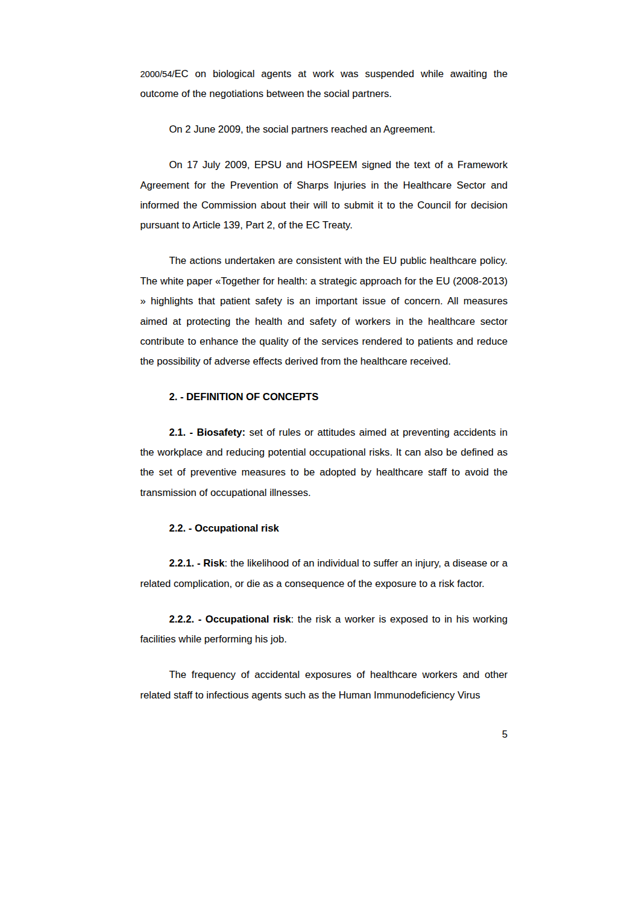2000/54/EC on biological agents at work was suspended while awaiting the outcome of the negotiations between the social partners.
On 2 June 2009, the social partners reached an Agreement.
On 17 July 2009, EPSU and HOSPEEM signed the text of a Framework Agreement for the Prevention of Sharps Injuries in the Healthcare Sector and informed the Commission about their will to submit it to the Council for decision pursuant to Article 139, Part 2, of the EC Treaty.
The actions undertaken are consistent with the EU public healthcare policy. The white paper «Together for health: a strategic approach for the EU (2008-2013) » highlights that patient safety is an important issue of concern. All measures aimed at protecting the health and safety of workers in the healthcare sector contribute to enhance the quality of the services rendered to patients and reduce the possibility of adverse effects derived from the healthcare received.
2. - DEFINITION OF CONCEPTS
2.1. - Biosafety: set of rules or attitudes aimed at preventing accidents in the workplace and reducing potential occupational risks. It can also be defined as the set of preventive measures to be adopted by healthcare staff to avoid the transmission of occupational illnesses.
2.2. - Occupational risk
2.2.1. - Risk: the likelihood of an individual to suffer an injury, a disease or a related complication, or die as a consequence of the exposure to a risk factor.
2.2.2. - Occupational risk: the risk a worker is exposed to in his working facilities while performing his job.
The frequency of accidental exposures of healthcare workers and other related staff to infectious agents such as the Human Immunodeficiency Virus
5